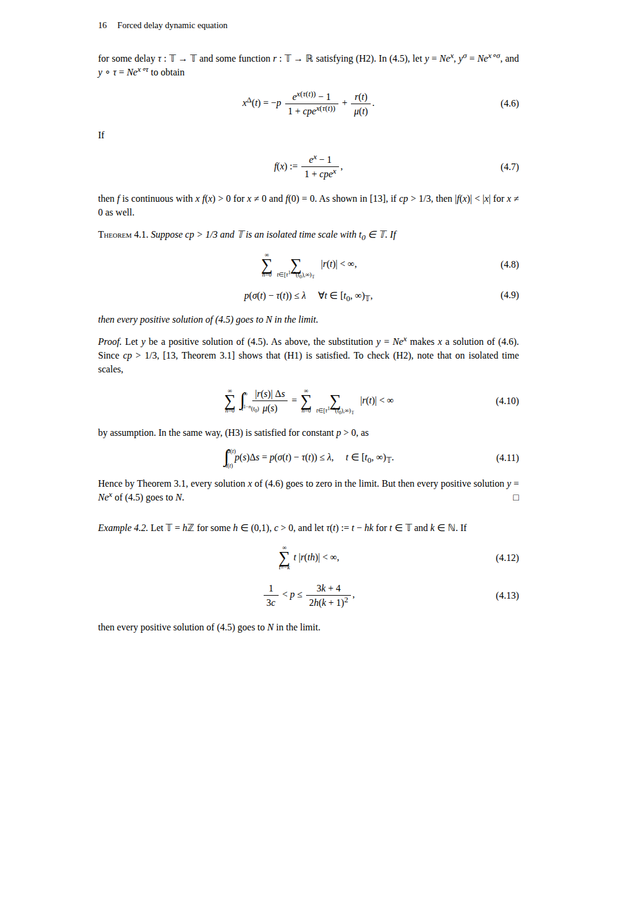16 Forced delay dynamic equation
for some delay τ : 𝕋 → 𝕋 and some function r : 𝕋 → ℝ satisfying (H2). In (4.5), let y = Nex, yσ = Nex∘σ, and y ∘ τ = Nex∘τ to obtain
xΔ(t) = −p ex(τ(t)) − 11 + cpex(τ(t)) + r(t) μ(t). (4.6)
If
f(x) := ex − 11 + cpex, (4.7)
then f is continuous with x f(x) > 0 for x ≠ 0 and f(0) = 0. As shown in [13], if cp > 1/3, then |f(x)| < |x| for x ≠ 0 as well.
Theorem 4.1. Suppose cp > 1/3 and 𝕋 is an isolated time scale with t0 ∈ 𝕋. If
∞∑n=0 ∑t∈[τ1−n(t0),∞)𝕋 |r(t)| < ∞, (4.8)
p(σ(t) − τ(t)) ≤ λ ∀t ∈ [t0, ∞)𝕋, (4.9)
then every positive solution of (4.5) goes to N in the limit.
Proof. Let y be a positive solution of (4.5). As above, the substitution y = Nex makes x a solution of (4.6). Since cp > 1/3, [13, Theorem 3.1] shows that (H1) is satisfied. To check (H2), note that on isolated time scales,
∞∑n=0 ∫∞τ1−n(t0) |r(s)| Δs μ(s) = ∞∑n=0 ∑t∈[τ1−n(t0),∞)𝕋 |r(t)| < ∞ (4.10)
by assumption. In the same way, (H3) is satisfied for constant p > 0, as
∫σ(t) τ(t) p(s)Δs = p(σ(t) − τ(t)) ≤ λ, t ∈ [t0, ∞)𝕋. (4.11)
Hence by Theorem 3.1, every solution x of (4.6) goes to zero in the limit. But then every positive solution y = Nex of (4.5) goes to N. □
Example 4.2. Let 𝕋 = h ℤ for some h ∈ (0,1), c > 0, and let τ(t) := t − hk for t ∈ 𝕋 and k ∈ ℕ. If
∞∑t=−k t |r(th)| < ∞, (4.12)
13c < p ≤ 3k + 42h(k + 1)2, (4.13)
then every positive solution of (4.5) goes to N in the limit.